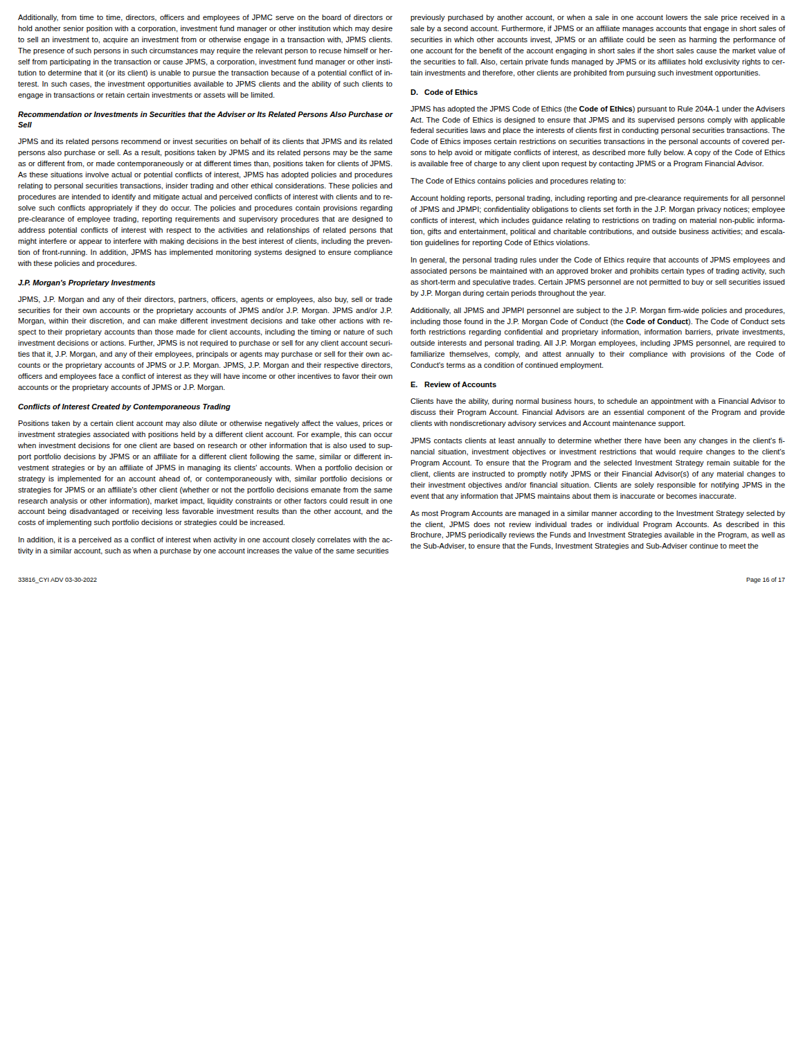Additionally, from time to time, directors, officers and employees of JPMC serve on the board of directors or hold another senior position with a corporation, investment fund manager or other institution which may desire to sell an investment to, acquire an investment from or otherwise engage in a transaction with, JPMS clients. The presence of such persons in such circumstances may require the relevant person to recuse himself or herself from participating in the transaction or cause JPMS, a corporation, investment fund manager or other institution to determine that it (or its client) is unable to pursue the transaction because of a potential conflict of interest. In such cases, the investment opportunities available to JPMS clients and the ability of such clients to engage in transactions or retain certain investments or assets will be limited.
Recommendation or Investments in Securities that the Adviser or Its Related Persons Also Purchase or Sell
JPMS and its related persons recommend or invest securities on behalf of its clients that JPMS and its related persons also purchase or sell. As a result, positions taken by JPMS and its related persons may be the same as or different from, or made contemporaneously or at different times than, positions taken for clients of JPMS. As these situations involve actual or potential conflicts of interest, JPMS has adopted policies and procedures relating to personal securities transactions, insider trading and other ethical considerations. These policies and procedures are intended to identify and mitigate actual and perceived conflicts of interest with clients and to resolve such conflicts appropriately if they do occur. The policies and procedures contain provisions regarding pre-clearance of employee trading, reporting requirements and supervisory procedures that are designed to address potential conflicts of interest with respect to the activities and relationships of related persons that might interfere or appear to interfere with making decisions in the best interest of clients, including the prevention of front-running. In addition, JPMS has implemented monitoring systems designed to ensure compliance with these policies and procedures.
J.P. Morgan's Proprietary Investments
JPMS, J.P. Morgan and any of their directors, partners, officers, agents or employees, also buy, sell or trade securities for their own accounts or the proprietary accounts of JPMS and/or J.P. Morgan. JPMS and/or J.P. Morgan, within their discretion, and can make different investment decisions and take other actions with respect to their proprietary accounts than those made for client accounts, including the timing or nature of such investment decisions or actions. Further, JPMS is not required to purchase or sell for any client account securities that it, J.P. Morgan, and any of their employees, principals or agents may purchase or sell for their own accounts or the proprietary accounts of JPMS or J.P. Morgan. JPMS, J.P. Morgan and their respective directors, officers and employees face a conflict of interest as they will have income or other incentives to favor their own accounts or the proprietary accounts of JPMS or J.P. Morgan.
Conflicts of Interest Created by Contemporaneous Trading
Positions taken by a certain client account may also dilute or otherwise negatively affect the values, prices or investment strategies associated with positions held by a different client account. For example, this can occur when investment decisions for one client are based on research or other information that is also used to support portfolio decisions by JPMS or an affiliate for a different client following the same, similar or different investment strategies or by an affiliate of JPMS in managing its clients' accounts. When a portfolio decision or strategy is implemented for an account ahead of, or contemporaneously with, similar portfolio decisions or strategies for JPMS or an affiliate's other client (whether or not the portfolio decisions emanate from the same research analysis or other information), market impact, liquidity constraints or other factors could result in one account being disadvantaged or receiving less favorable investment results than the other account, and the costs of implementing such portfolio decisions or strategies could be increased.
In addition, it is a perceived as a conflict of interest when activity in one account closely correlates with the activity in a similar account, such as when a purchase by one account increases the value of the same securities
previously purchased by another account, or when a sale in one account lowers the sale price received in a sale by a second account. Furthermore, if JPMS or an affiliate manages accounts that engage in short sales of securities in which other accounts invest, JPMS or an affiliate could be seen as harming the performance of one account for the benefit of the account engaging in short sales if the short sales cause the market value of the securities to fall. Also, certain private funds managed by JPMS or its affiliates hold exclusivity rights to certain investments and therefore, other clients are prohibited from pursuing such investment opportunities.
D. Code of Ethics
JPMS has adopted the JPMS Code of Ethics (the Code of Ethics) pursuant to Rule 204A-1 under the Advisers Act. The Code of Ethics is designed to ensure that JPMS and its supervised persons comply with applicable federal securities laws and place the interests of clients first in conducting personal securities transactions. The Code of Ethics imposes certain restrictions on securities transactions in the personal accounts of covered persons to help avoid or mitigate conflicts of interest, as described more fully below. A copy of the Code of Ethics is available free of charge to any client upon request by contacting JPMS or a Program Financial Advisor.
The Code of Ethics contains policies and procedures relating to:
Account holding reports, personal trading, including reporting and pre-clearance requirements for all personnel of JPMS and JPMPI; confidentiality obligations to clients set forth in the J.P. Morgan privacy notices; employee conflicts of interest, which includes guidance relating to restrictions on trading on material non-public information, gifts and entertainment, political and charitable contributions, and outside business activities; and escalation guidelines for reporting Code of Ethics violations.
In general, the personal trading rules under the Code of Ethics require that accounts of JPMS employees and associated persons be maintained with an approved broker and prohibits certain types of trading activity, such as short-term and speculative trades. Certain JPMS personnel are not permitted to buy or sell securities issued by J.P. Morgan during certain periods throughout the year.
Additionally, all JPMS and JPMPI personnel are subject to the J.P. Morgan firm-wide policies and procedures, including those found in the J.P. Morgan Code of Conduct (the Code of Conduct). The Code of Conduct sets forth restrictions regarding confidential and proprietary information, information barriers, private investments, outside interests and personal trading. All J.P. Morgan employees, including JPMS personnel, are required to familiarize themselves, comply, and attest annually to their compliance with provisions of the Code of Conduct's terms as a condition of continued employment.
E. Review of Accounts
Clients have the ability, during normal business hours, to schedule an appointment with a Financial Advisor to discuss their Program Account. Financial Advisors are an essential component of the Program and provide clients with nondiscretionary advisory services and Account maintenance support.
JPMS contacts clients at least annually to determine whether there have been any changes in the client's financial situation, investment objectives or investment restrictions that would require changes to the client's Program Account. To ensure that the Program and the selected Investment Strategy remain suitable for the client, clients are instructed to promptly notify JPMS or their Financial Advisor(s) of any material changes to their investment objectives and/or financial situation. Clients are solely responsible for notifying JPMS in the event that any information that JPMS maintains about them is inaccurate or becomes inaccurate.
As most Program Accounts are managed in a similar manner according to the Investment Strategy selected by the client, JPMS does not review individual trades or individual Program Accounts. As described in this Brochure, JPMS periodically reviews the Funds and Investment Strategies available in the Program, as well as the Sub-Adviser, to ensure that the Funds, Investment Strategies and Sub-Adviser continue to meet the
33816_CYI ADV 03-30-2022
Page 16 of 17